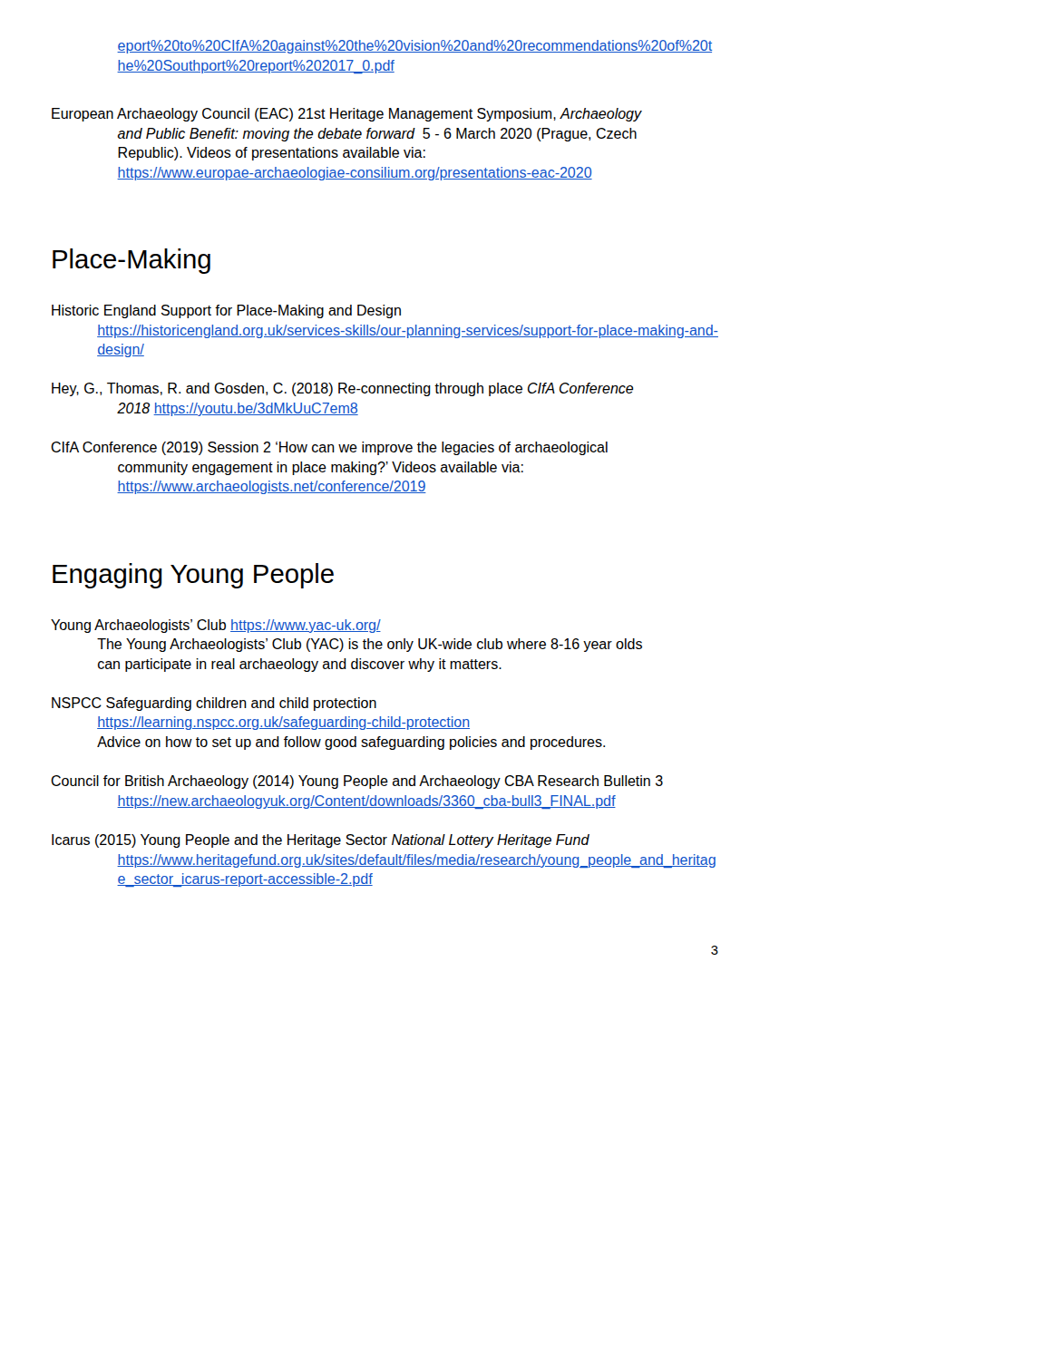eport%20to%20CIfA%20against%20the%20vision%20and%20recommendations%20of%20the%20Southport%20report%202017_0.pdf
European Archaeology Council (EAC) 21st Heritage Management Symposium, Archaeology
and Public Benefit: moving the debate forward 5 - 6 March 2020 (Prague, Czech
Republic). Videos of presentations available via:
https://www.europae-archaeologiae-consilium.org/presentations-eac-2020
Place-Making
Historic England Support for Place-Making and Design
https://historicengland.org.uk/services-skills/our-planning-services/support-for-place-making-and-design/
Hey, G., Thomas, R. and Gosden, C. (2018) Re-connecting through place CIfA Conference
2018 https://youtu.be/3dMkUuC7em8
CIfA Conference (2019) Session 2 ‘How can we improve the legacies of archaeological
community engagement in place making?’ Videos available via:
https://www.archaeologists.net/conference/2019
Engaging Young People
Young Archaeologists’ Club https://www.yac-uk.org/
The Young Archaeologists’ Club (YAC) is the only UK-wide club where 8-16 year olds
can participate in real archaeology and discover why it matters.
NSPCC Safeguarding children and child protection
https://learning.nspcc.org.uk/safeguarding-child-protection
Advice on how to set up and follow good safeguarding policies and procedures.
Council for British Archaeology (2014) Young People and Archaeology CBA Research Bulletin 3
https://new.archaeologyuk.org/Content/downloads/3360_cba-bull3_FINAL.pdf
Icarus (2015) Young People and the Heritage Sector National Lottery Heritage Fund
https://www.heritagefund.org.uk/sites/default/files/media/research/young_people_and_heritage_sector_icarus-report-accessible-2.pdf
3